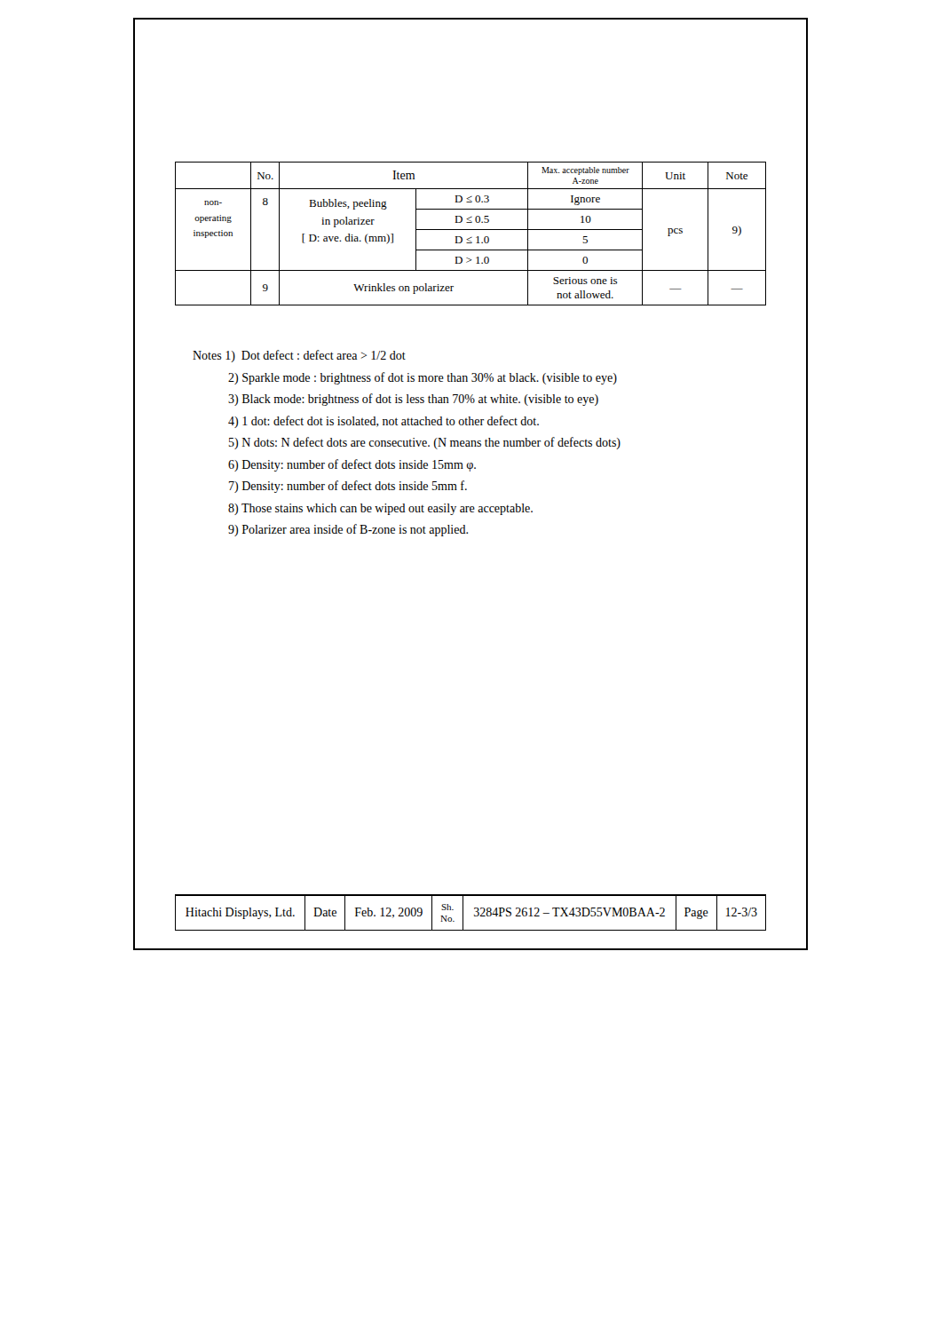| | No. | Item | Max. acceptable number A-zone | Unit | Note |
| non- operating inspection | 8 | Bubbles, peeling in polarizer [ D: ave. dia. (mm)] | D ≤ 0.3 | Ignore | pcs | 9) |
| D ≤ 0.5 | 10 |
| D ≤ 1.0 | 5 |
| D > 1.0 | 0 |
| | 9 | Wrinkles on polarizer | Serious one is not allowed. | — | — |
Notes 1) Dot defect : defect area > 1/2 dot
2) Sparkle mode : brightness of dot is more than 30% at black. (visible to eye)
3) Black mode: brightness of dot is less than 70% at white. (visible to eye)
4) 1 dot: defect dot is isolated, not attached to other defect dot.
5) N dots: N defect dots are consecutive. (N means the number of defects dots)
6) Density: number of defect dots inside 15mm φ.
7) Density: number of defect dots inside 5mm f.
8) Those stains which can be wiped out easily are acceptable.
9) Polarizer area inside of B-zone is not applied.
| Hitachi Displays, Ltd. | Date | Feb. 12, 2009 | Sh. No. | 3284PS 2612 – TX43D55VM0BAA-2 | Page | 12-3/3 |